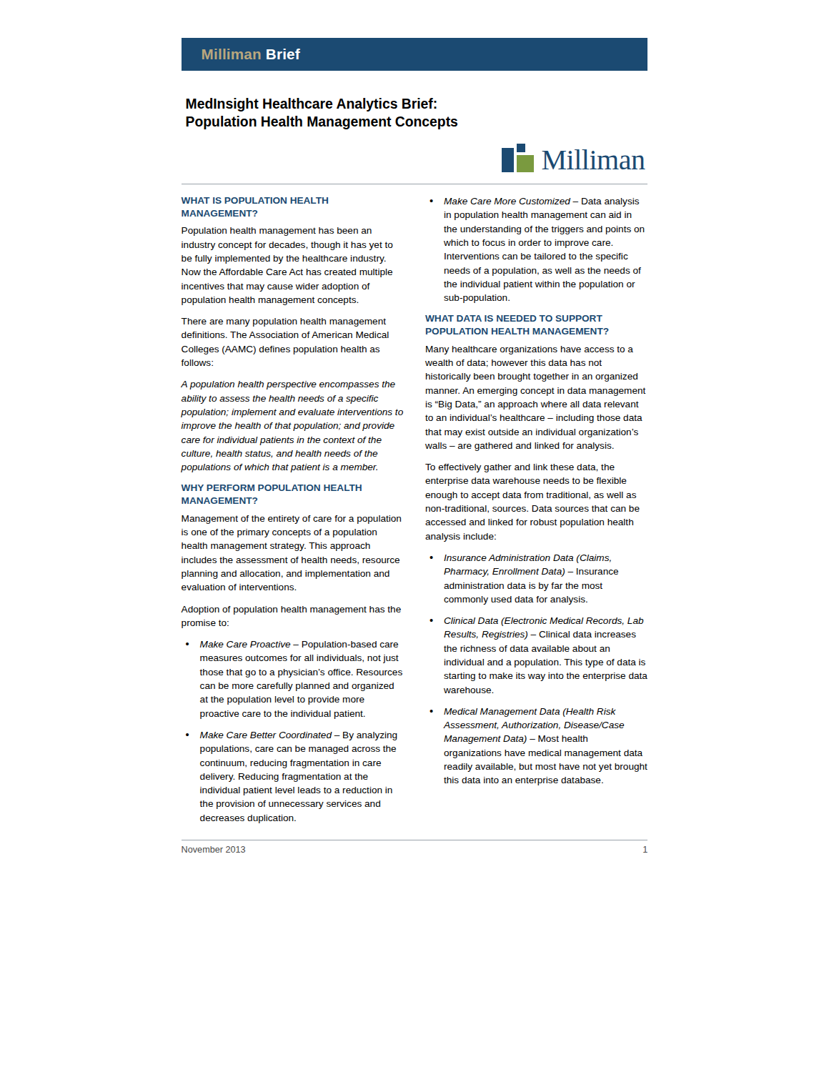Milliman Brief
MedInsight Healthcare Analytics Brief:
Population Health Management Concepts
Milliman
What is Population Health Management?
Population health management has been an industry concept for decades, though it has yet to be fully implemented by the healthcare industry. Now the Affordable Care Act has created multiple incentives that may cause wider adoption of population health management concepts.
There are many population health management definitions. The Association of American Medical Colleges (AAMC) defines population health as follows:
A population health perspective encompasses the ability to assess the health needs of a specific population; implement and evaluate interventions to improve the health of that population; and provide care for individual patients in the context of the culture, health status, and health needs of the populations of which that patient is a member.
Why Perform Population Health Management?
Management of the entirety of care for a population is one of the primary concepts of a population health management strategy. This approach includes the assessment of health needs, resource planning and allocation, and implementation and evaluation of interventions.
Adoption of population health management has the promise to:
Make Care Proactive – Population-based care measures outcomes for all individuals, not just those that go to a physician’s office. Resources can be more carefully planned and organized at the population level to provide more proactive care to the individual patient.
Make Care Better Coordinated – By analyzing populations, care can be managed across the continuum, reducing fragmentation in care delivery. Reducing fragmentation at the individual patient level leads to a reduction in the provision of unnecessary services and decreases duplication.
Make Care More Customized – Data analysis in population health management can aid in the understanding of the triggers and points on which to focus in order to improve care. Interventions can be tailored to the specific needs of a population, as well as the needs of the individual patient within the population or sub-population.
What Data is Needed to Support Population Health Management?
Many healthcare organizations have access to a wealth of data; however this data has not historically been brought together in an organized manner. An emerging concept in data management is “Big Data,” an approach where all data relevant to an individual’s healthcare – including those data that may exist outside an individual organization’s walls – are gathered and linked for analysis.
To effectively gather and link these data, the enterprise data warehouse needs to be flexible enough to accept data from traditional, as well as non-traditional, sources. Data sources that can be accessed and linked for robust population health analysis include:
Insurance Administration Data (Claims, Pharmacy, Enrollment Data) – Insurance administration data is by far the most commonly used data for analysis.
Clinical Data (Electronic Medical Records, Lab Results, Registries) – Clinical data increases the richness of data available about an individual and a population. This type of data is starting to make its way into the enterprise data warehouse.
Medical Management Data (Health Risk Assessment, Authorization, Disease/Case Management Data) – Most health organizations have medical management data readily available, but most have not yet brought this data into an enterprise database.
November 2013 1